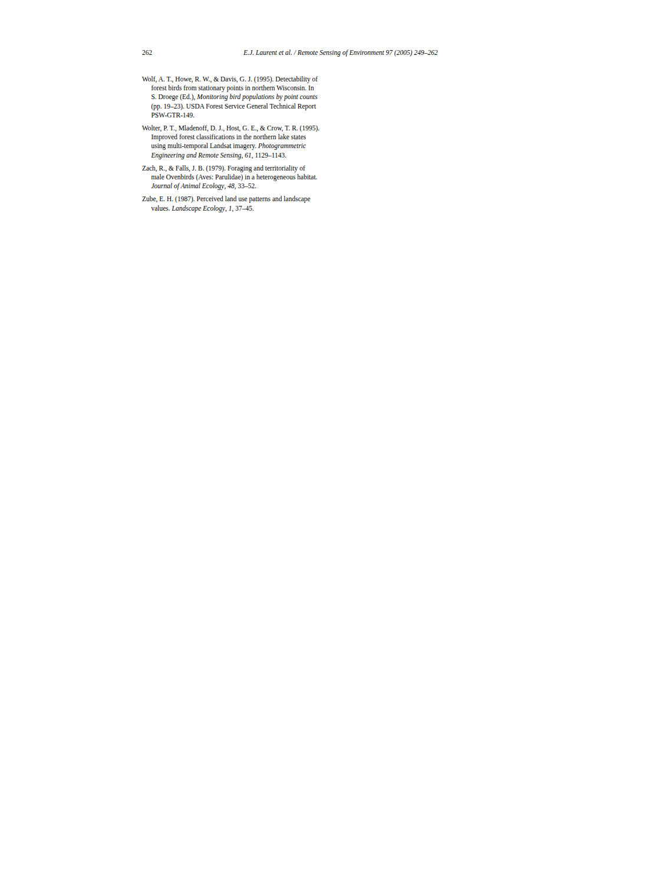262 E.J. Laurent et al. / Remote Sensing of Environment 97 (2005) 249–262
Wolf, A. T., Howe, R. W., & Davis, G. J. (1995). Detectability of forest birds from stationary points in northern Wisconsin. In S. Droege (Ed.), Monitoring bird populations by point counts (pp. 19–23). USDA Forest Service General Technical Report PSW-GTR-149.
Wolter, P. T., Mladenoff, D. J., Host, G. E., & Crow, T. R. (1995). Improved forest classifications in the northern lake states using multi-temporal Landsat imagery. Photogrammetric Engineering and Remote Sensing, 61, 1129–1143.
Zach, R., & Falls, J. B. (1979). Foraging and territoriality of male Ovenbirds (Aves: Parulidae) in a heterogeneous habitat. Journal of Animal Ecology, 48, 33–52.
Zube, E. H. (1987). Perceived land use patterns and landscape values. Landscape Ecology, 1, 37–45.